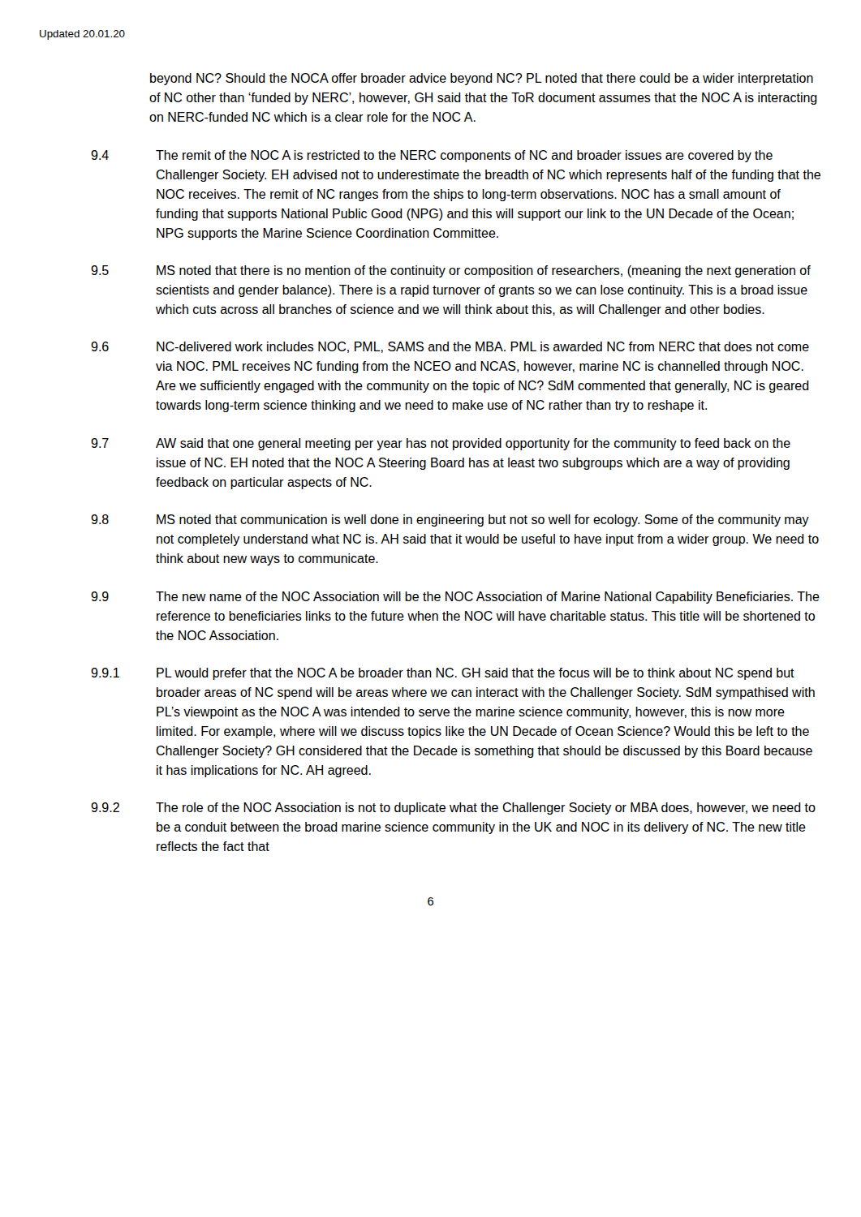Updated 20.01.20
beyond NC? Should the NOCA offer broader advice beyond NC? PL noted that there could be a wider interpretation of NC other than ‘funded by NERC’, however, GH said that the ToR document assumes that the NOC A is interacting on NERC-funded NC which is a clear role for the NOC A.
9.4
The remit of the NOC A is restricted to the NERC components of NC and broader issues are covered by the Challenger Society. EH advised not to underestimate the breadth of NC which represents half of the funding that the NOC receives. The remit of NC ranges from the ships to long-term observations. NOC has a small amount of funding that supports National Public Good (NPG) and this will support our link to the UN Decade of the Ocean; NPG supports the Marine Science Coordination Committee.
9.5
MS noted that there is no mention of the continuity or composition of researchers, (meaning the next generation of scientists and gender balance). There is a rapid turnover of grants so we can lose continuity. This is a broad issue which cuts across all branches of science and we will think about this, as will Challenger and other bodies.
9.6
NC-delivered work includes NOC, PML, SAMS and the MBA. PML is awarded NC from NERC that does not come via NOC. PML receives NC funding from the NCEO and NCAS, however, marine NC is channelled through NOC. Are we sufficiently engaged with the community on the topic of NC? SdM commented that generally, NC is geared towards long-term science thinking and we need to make use of NC rather than try to reshape it.
9.7
AW said that one general meeting per year has not provided opportunity for the community to feed back on the issue of NC. EH noted that the NOC A Steering Board has at least two subgroups which are a way of providing feedback on particular aspects of NC.
9.8
MS noted that communication is well done in engineering but not so well for ecology. Some of the community may not completely understand what NC is. AH said that it would be useful to have input from a wider group. We need to think about new ways to communicate.
9.9
The new name of the NOC Association will be the NOC Association of Marine National Capability Beneficiaries. The reference to beneficiaries links to the future when the NOC will have charitable status. This title will be shortened to the NOC Association.
9.9.1
PL would prefer that the NOC A be broader than NC. GH said that the focus will be to think about NC spend but broader areas of NC spend will be areas where we can interact with the Challenger Society. SdM sympathised with PL’s viewpoint as the NOC A was intended to serve the marine science community, however, this is now more limited. For example, where will we discuss topics like the UN Decade of Ocean Science? Would this be left to the Challenger Society? GH considered that the Decade is something that should be discussed by this Board because it has implications for NC. AH agreed.
9.9.2
The role of the NOC Association is not to duplicate what the Challenger Society or MBA does, however, we need to be a conduit between the broad marine science community in the UK and NOC in its delivery of NC. The new title reflects the fact that
6